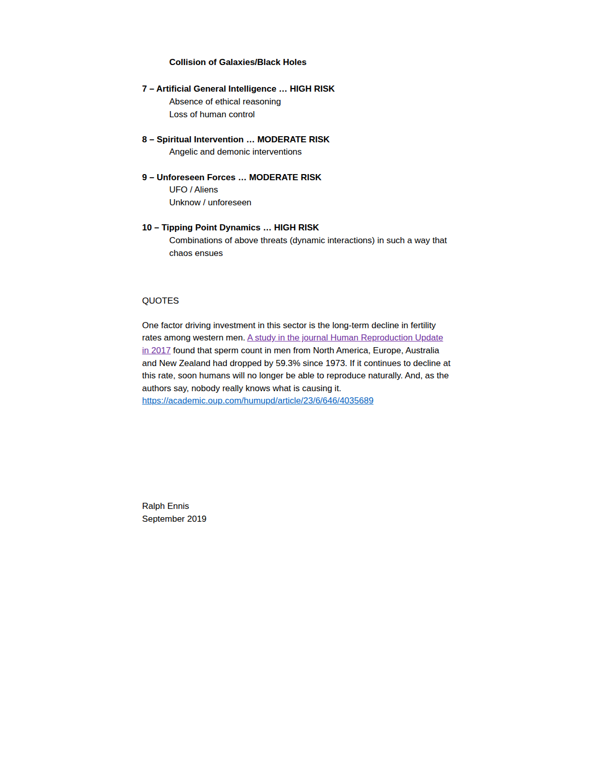Collision of Galaxies/Black Holes
7 – Artificial General Intelligence … HIGH RISK
Absence of ethical reasoning
Loss of human control
8 – Spiritual Intervention … MODERATE RISK
Angelic and demonic interventions
9 – Unforeseen Forces … MODERATE RISK
UFO / Aliens
Unknow / unforeseen
10 – Tipping Point Dynamics … HIGH RISK
Combinations of above threats (dynamic interactions) in such a way that chaos ensues
QUOTES
One factor driving investment in this sector is the long-term decline in fertility rates among western men. A study in the journal Human Reproduction Update in 2017 found that sperm count in men from North America, Europe, Australia and New Zealand had dropped by 59.3% since 1973. If it continues to decline at this rate, soon humans will no longer be able to reproduce naturally. And, as the authors say, nobody really knows what is causing it.
https://academic.oup.com/humupd/article/23/6/646/4035689
Ralph Ennis
September 2019